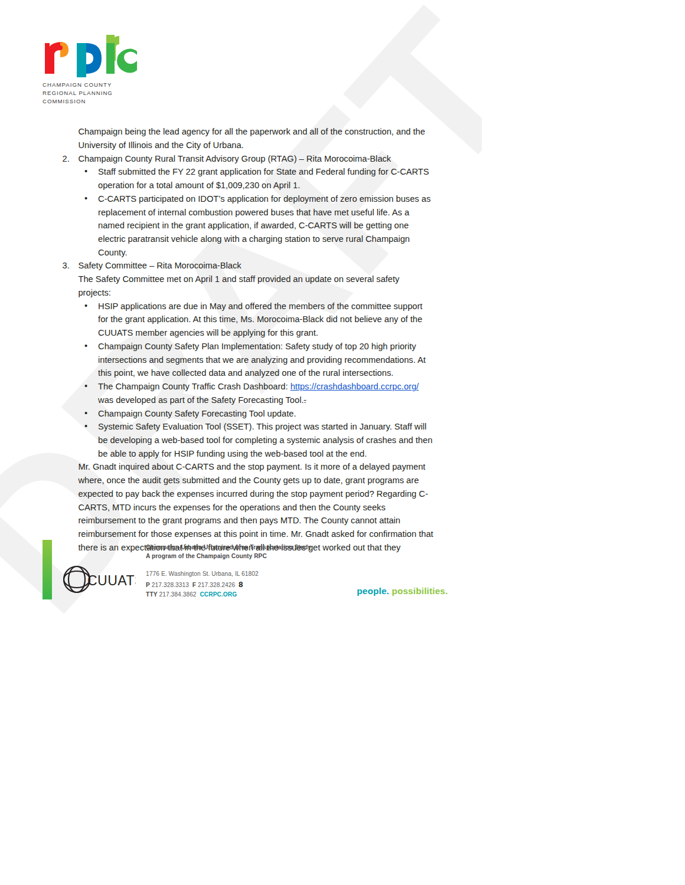DRAFT
CHAMPAIGN COUNTY
REGIONAL PLANNING
COMMISSION
Champaign being the lead agency for all the paperwork and all of the construction, and the University of Illinois and the City of Urbana.
Champaign County Rural Transit Advisory Group (RTAG) – Rita Morocoima-Black
Staff submitted the FY 22 grant application for State and Federal funding for C-CARTS operation for a total amount of $1,009,230 on April 1.
C-CARTS participated on IDOT’s application for deployment of zero emission buses as replacement of internal combustion powered buses that have met useful life. As a named recipient in the grant application, if awarded, C-CARTS will be getting one electric paratransit vehicle along with a charging station to serve rural Champaign County.
Safety Committee – Rita Morocoima-Black
The Safety Committee met on April 1 and staff provided an update on several safety projects:
HSIP applications are due in May and offered the members of the committee support for the grant application. At this time, Ms. Morocoima-Black did not believe any of the CUUATS member agencies will be applying for this grant.
Champaign County Safety Plan Implementation: Safety study of top 20 high priority intersections and segments that we are analyzing and providing recommendations. At this point, we have collected data and analyzed one of the rural intersections.
The Champaign County Traffic Crash Dashboard: https://crashdashboard.ccrpc.org/ was developed as part of the Safety Forecasting Tool..
Champaign County Safety Forecasting Tool update.
Systemic Safety Evaluation Tool (SSET). This project was started in January. Staff will be developing a web-based tool for completing a systemic analysis of crashes and then be able to apply for HSIP funding using the web-based tool at the end.
Mr. Gnadt inquired about C-CARTS and the stop payment. Is it more of a delayed payment where, once the audit gets submitted and the County gets up to date, grant programs are expected to pay back the expenses incurred during the stop payment period? Regarding C-CARTS, MTD incurs the expenses for the operations and then the County seeks reimbursement to the grant programs and then pays MTD. The County cannot attain reimbursement for those expenses at this point in time. Mr. Gnadt asked for confirmation that there is an expectation that in the future when all the issues get worked out that they
CUUATS
Champaign-Urbana Urbanized Area Transportation Study
A program of the Champaign County RPC
1776 E. Washington St. Urbana, IL 61802
P 217.328.3313 F 217.328.2426 8
TTY 217.384.3862 CCRPC.ORG
people. possibilities.